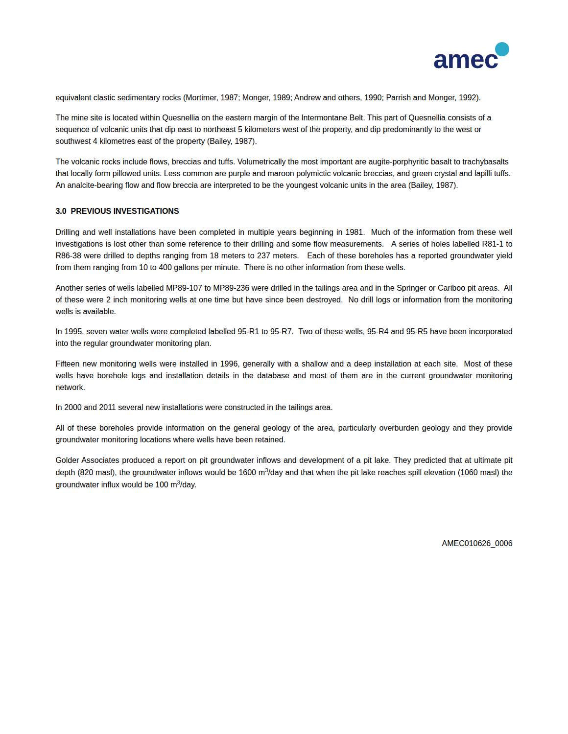amec
equivalent clastic sedimentary rocks (Mortimer, 1987; Monger, 1989; Andrew and others, 1990; Parrish and Monger, 1992).
The mine site is located within Quesnellia on the eastern margin of the lntermontane Belt. This part of Quesnellia consists of a sequence of volcanic units that dip east to northeast 5 kilometers west of the property, and dip predominantly to the west or southwest 4 kilometres east of the property (Bailey, 1987).
The volcanic rocks include flows, breccias and tuffs. Volumetrically the most important are augite-porphyritic basalt to trachybasalts that locally form pillowed units. Less common are purple and maroon polymictic volcanic breccias, and green crystal and lapilli tuffs. An analcite-bearing flow and flow breccia are interpreted to be the youngest volcanic units in the area (Bailey, 1987).
3.0 PREVIOUS INVESTIGATIONS
Drilling and well installations have been completed in multiple years beginning in 1981. Much of the information from these well investigations is lost other than some reference to their drilling and some flow measurements. A series of holes labelled R81-1 to R86-38 were drilled to depths ranging from 18 meters to 237 meters. Each of these boreholes has a reported groundwater yield from them ranging from 10 to 400 gallons per minute. There is no other information from these wells.
Another series of wells labelled MP89-107 to MP89-236 were drilled in the tailings area and in the Springer or Cariboo pit areas. All of these were 2 inch monitoring wells at one time but have since been destroyed. No drill logs or information from the monitoring wells is available.
In 1995, seven water wells were completed labelled 95-R1 to 95-R7. Two of these wells, 95-R4 and 95-R5 have been incorporated into the regular groundwater monitoring plan.
Fifteen new monitoring wells were installed in 1996, generally with a shallow and a deep installation at each site. Most of these wells have borehole logs and installation details in the database and most of them are in the current groundwater monitoring network.
In 2000 and 2011 several new installations were constructed in the tailings area.
All of these boreholes provide information on the general geology of the area, particularly overburden geology and they provide groundwater monitoring locations where wells have been retained.
Golder Associates produced a report on pit groundwater inflows and development of a pit lake. They predicted that at ultimate pit depth (820 masl), the groundwater inflows would be 1600 m3/day and that when the pit lake reaches spill elevation (1060 masl) the groundwater influx would be 100 m3/day.
AMEC010626_0006